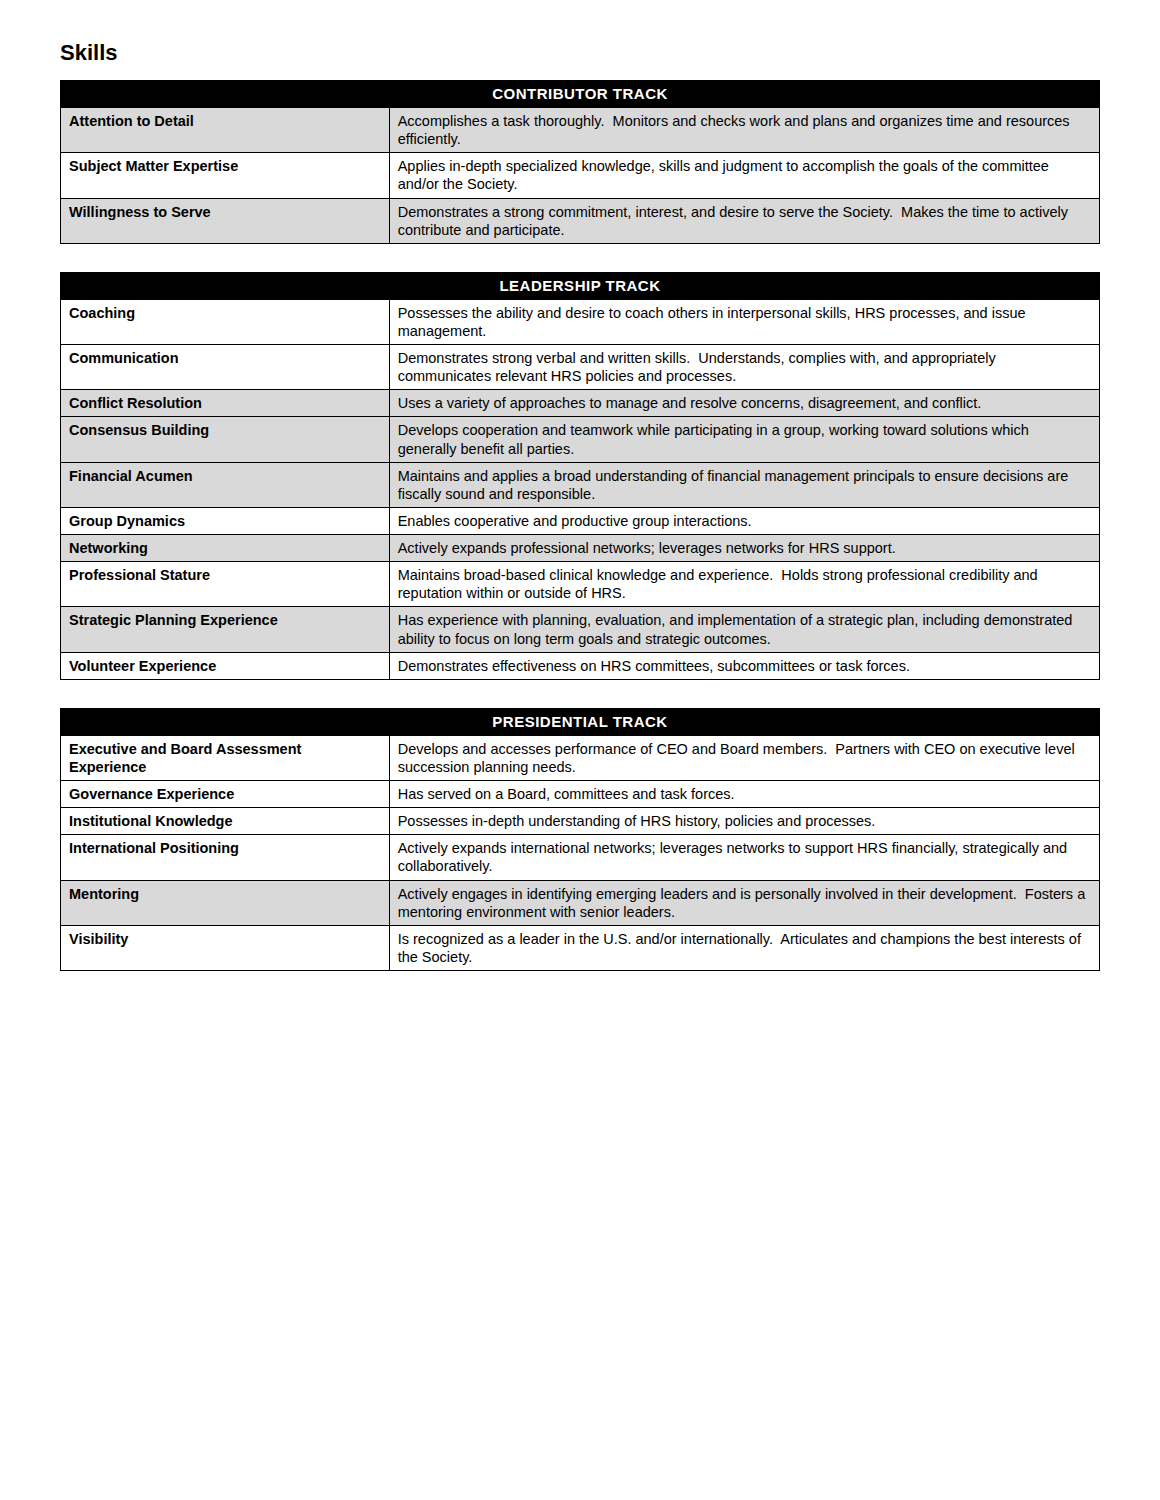Skills
CONTRIBUTOR TRACK
| Attention to Detail | Accomplishes a task thoroughly. Monitors and checks work and plans and organizes time and resources efficiently. |
| Subject Matter Expertise | Applies in-depth specialized knowledge, skills and judgment to accomplish the goals of the committee and/or the Society. |
| Willingness to Serve | Demonstrates a strong commitment, interest, and desire to serve the Society. Makes the time to actively contribute and participate. |
LEADERSHIP TRACK
| Coaching | Possesses the ability and desire to coach others in interpersonal skills, HRS processes, and issue management. |
| Communication | Demonstrates strong verbal and written skills. Understands, complies with, and appropriately communicates relevant HRS policies and processes. |
| Conflict Resolution | Uses a variety of approaches to manage and resolve concerns, disagreement, and conflict. |
| Consensus Building | Develops cooperation and teamwork while participating in a group, working toward solutions which generally benefit all parties. |
| Financial Acumen | Maintains and applies a broad understanding of financial management principals to ensure decisions are fiscally sound and responsible. |
| Group Dynamics | Enables cooperative and productive group interactions. |
| Networking | Actively expands professional networks; leverages networks for HRS support. |
| Professional Stature | Maintains broad-based clinical knowledge and experience. Holds strong professional credibility and reputation within or outside of HRS. |
| Strategic Planning Experience | Has experience with planning, evaluation, and implementation of a strategic plan, including demonstrated ability to focus on long term goals and strategic outcomes. |
| Volunteer Experience | Demonstrates effectiveness on HRS committees, subcommittees or task forces. |
PRESIDENTIAL TRACK
| Executive and Board Assessment Experience | Develops and accesses performance of CEO and Board members. Partners with CEO on executive level succession planning needs. |
| Governance Experience | Has served on a Board, committees and task forces. |
| Institutional Knowledge | Possesses in-depth understanding of HRS history, policies and processes. |
| International Positioning | Actively expands international networks; leverages networks to support HRS financially, strategically and collaboratively. |
| Mentoring | Actively engages in identifying emerging leaders and is personally involved in their development. Fosters a mentoring environment with senior leaders. |
| Visibility | Is recognized as a leader in the U.S. and/or internationally. Articulates and champions the best interests of the Society. |